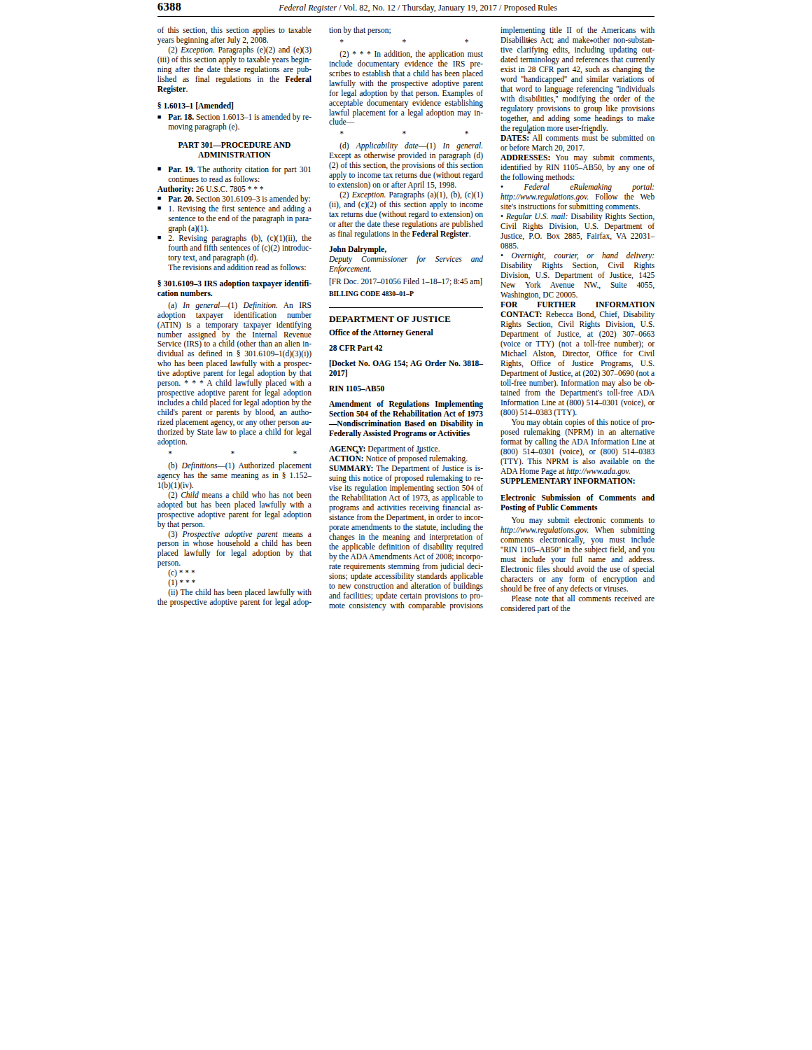6388
Federal Register / Vol. 82, No. 12 / Thursday, January 19, 2017 / Proposed Rules
of this section, this section applies to taxable years beginning after July 2, 2008.
(2) Exception. Paragraphs (e)(2) and (e)(3)(iii) of this section apply to taxable years beginning after the date these regulations are published as final regulations in the Federal Register.
§ 1.6013–1 [Amended]
Par. 18. Section 1.6013–1 is amended by removing paragraph (e).
PART 301—PROCEDURE AND ADMINISTRATION
Par. 19. The authority citation for part 301 continues to read as follows:
Authority: 26 U.S.C. 7805 * * *
Par. 20. Section 301.6109–3 is amended by:
1. Revising the first sentence and adding a sentence to the end of the paragraph in paragraph (a)(1).
2. Revising paragraphs (b), (c)(1)(ii), the fourth and fifth sentences of (c)(2) introductory text, and paragraph (d).
The revisions and addition read as follows:
§ 301.6109–3 IRS adoption taxpayer identification numbers.
(a) In general—(1) Definition. An IRS adoption taxpayer identification number (ATIN) is a temporary taxpayer identifying number assigned by the Internal Revenue Service (IRS) to a child (other than an alien individual as defined in § 301.6109–1(d)(3)(i)) who has been placed lawfully with a prospective adoptive parent for legal adoption by that person. * * * A child lawfully placed with a prospective adoptive parent for legal adoption includes a child placed for legal adoption by the child's parent or parents by blood, an authorized placement agency, or any other person authorized by State law to place a child for legal adoption.
* * * * *
(b) Definitions—(1) Authorized placement agency has the same meaning as in § 1.152–1(b)(1)(iv).
(2) Child means a child who has not been adopted but has been placed lawfully with a prospective adoptive parent for legal adoption by that person.
(3) Prospective adoptive parent means a person in whose household a child has been placed lawfully for legal adoption by that person.
(c) * * *
(1) * * *
(ii) The child has been placed lawfully with the prospective adoptive parent for legal adoption by that person;
* * * * *
(2) * * * In addition, the application must include documentary evidence the IRS prescribes to establish that a child has been placed lawfully with the prospective adoptive parent for legal adoption by that person. Examples of acceptable documentary evidence establishing lawful placement for a legal adoption may include—
* * * * *
(d) Applicability date—(1) In general. Except as otherwise provided in paragraph (d)(2) of this section, the provisions of this section apply to income tax returns due (without regard to extension) on or after April 15, 1998.
(2) Exception. Paragraphs (a)(1), (b), (c)(1)(ii), and (c)(2) of this section apply to income tax returns due (without regard to extension) on or after the date these regulations are published as final regulations in the Federal Register.
John Dalrymple,
Deputy Commissioner for Services and Enforcement.
[FR Doc. 2017–01056 Filed 1–18–17; 8:45 am]
BILLING CODE 4830–01–P
DEPARTMENT OF JUSTICE
Office of the Attorney General
28 CFR Part 42
[Docket No. OAG 154; AG Order No. 3818–2017]
RIN 1105–AB50
Amendment of Regulations Implementing Section 504 of the Rehabilitation Act of 1973—Nondiscrimination Based on Disability in Federally Assisted Programs or Activities
AGENCY: Department of Justice.
ACTION: Notice of proposed rulemaking.
SUMMARY: The Department of Justice is issuing this notice of proposed rulemaking to revise its regulation implementing section 504 of the Rehabilitation Act of 1973, as applicable to programs and activities receiving financial assistance from the Department, in order to incorporate amendments to the statute, including the changes in the meaning and interpretation of the applicable definition of disability required by the ADA Amendments Act of 2008; incorporate requirements stemming from judicial decisions; update accessibility standards applicable to new construction and alteration of buildings and facilities; update certain provisions to promote consistency with comparable provisions implementing title II of the Americans with Disabilities Act; and make other non-substantive clarifying edits, including updating outdated terminology and references that currently exist in 28 CFR part 42, such as changing the word ''handicapped'' and similar variations of that word to language referencing ''individuals with disabilities,'' modifying the order of the regulatory provisions to group like provisions together, and adding some headings to make the regulation more user-friendly.
DATES: All comments must be submitted on or before March 20, 2017.
ADDRESSES: You may submit comments, identified by RIN 1105–AB50, by any one of the following methods:
• Federal eRulemaking portal: http://www.regulations.gov. Follow the Web site's instructions for submitting comments.
• Regular U.S. mail: Disability Rights Section, Civil Rights Division, U.S. Department of Justice, P.O. Box 2885, Fairfax, VA 22031–0885.
• Overnight, courier, or hand delivery: Disability Rights Section, Civil Rights Division, U.S. Department of Justice, 1425 New York Avenue NW., Suite 4055, Washington, DC 20005.
FOR FURTHER INFORMATION CONTACT: Rebecca Bond, Chief, Disability Rights Section, Civil Rights Division, U.S. Department of Justice, at (202) 307–0663 (voice or TTY) (not a toll-free number); or Michael Alston, Director, Office for Civil Rights, Office of Justice Programs, U.S. Department of Justice, at (202) 307–0690 (not a toll-free number). Information may also be obtained from the Department's toll-free ADA Information Line at (800) 514–0301 (voice), or (800) 514–0383 (TTY).
You may obtain copies of this notice of proposed rulemaking (NPRM) in an alternative format by calling the ADA Information Line at (800) 514–0301 (voice), or (800) 514–0383 (TTY). This NPRM is also available on the ADA Home Page at http://www.ada.gov.
SUPPLEMENTARY INFORMATION:
Electronic Submission of Comments and Posting of Public Comments
You may submit electronic comments to http://www.regulations.gov. When submitting comments electronically, you must include ''RIN 1105–AB50'' in the subject field, and you must include your full name and address. Electronic files should avoid the use of special characters or any form of encryption and should be free of any defects or viruses.
Please note that all comments received are considered part of the